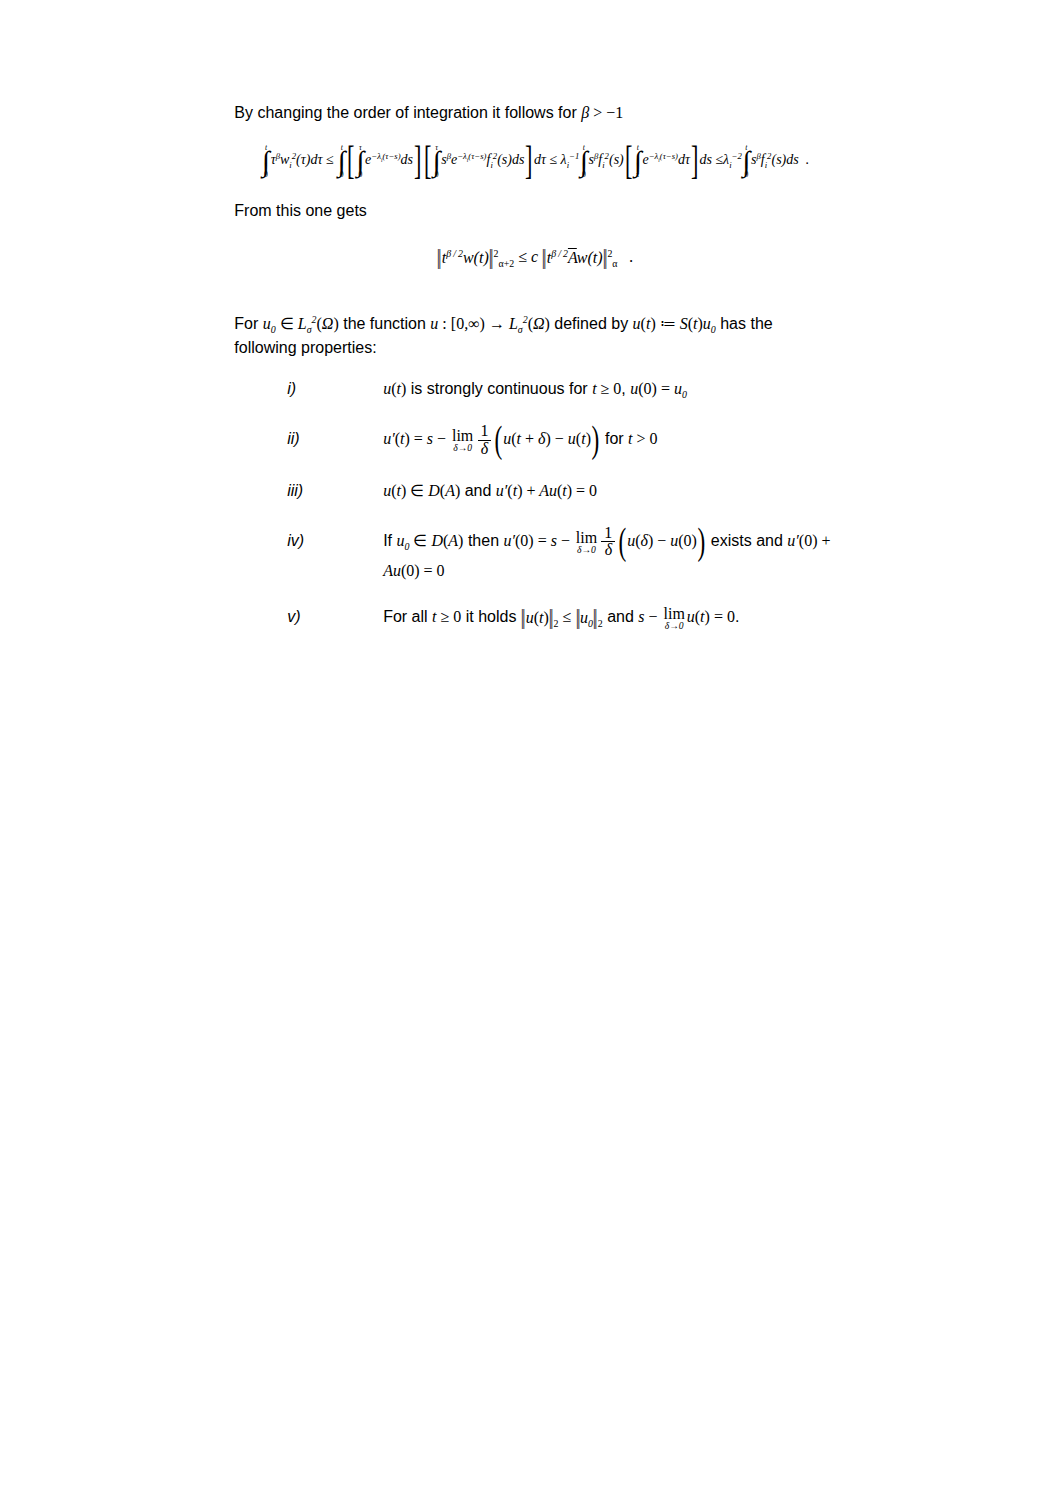By changing the order of integration it follows for β > −1
t∫0τβwi2(τ) dτ ≤ t∫0[τ∫0e−λi(τ−s)ds][τ∫0sβe−λi(τ−s)fi2(s) ds] dτ ≤ λi−1t∫0sβfi2(s)[t∫τe−λi(τ−s)dτ] ds ≤λi−2t∫0sβfi2(s) ds .
From this one gets
‖tβ / 2w(t)‖2α+2 ≤ c ‖tβ / 2Aw(t)‖2α .
For u0 ∈ Lσ2(Ω) the function u : [0,∞) → Lσ2(Ω) defined by u(t) ≔ S(t) u0 has the following properties:
i) u(t) is strongly continuous for t ≥ 0, u(0) = u0
ii) u′(t) = s − lim δ→01 δ(u(t + δ) − u(t)) for t > 0
iii) u(t) ∈ D(A) and u′(t) + Au(t) = 0
iv) If u0 ∈ D(A) then u′(0) = s − lim δ→01 δ(u(δ) − u(0)) exists and u′(0) + Au(0) = 0
v) For all t ≥ 0 it holds ‖u(t)‖2 ≤ ‖u0‖2 and s − lim δ→0u(t) = 0.